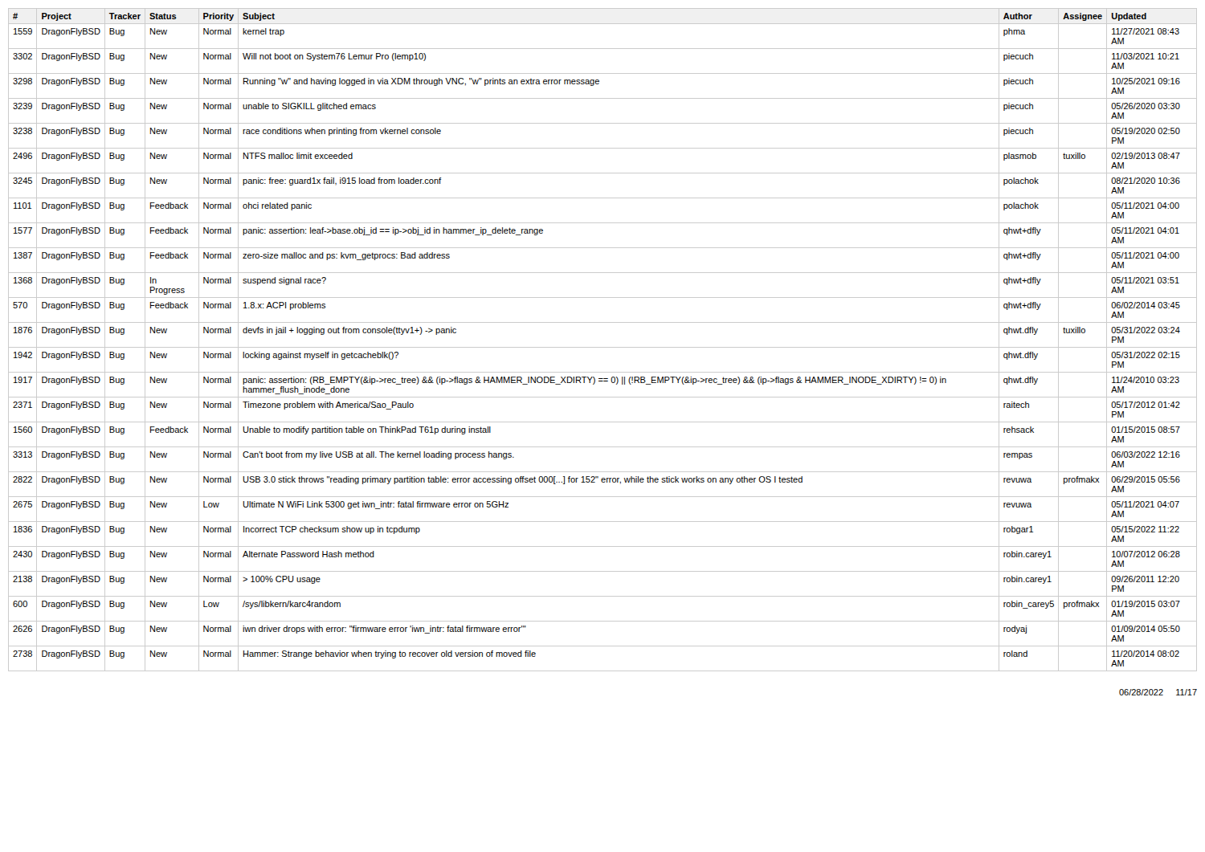| # | Project | Tracker | Status | Priority | Subject | Author | Assignee | Updated |
| --- | --- | --- | --- | --- | --- | --- | --- | --- |
| 1559 | DragonFlyBSD | Bug | New | Normal | kernel trap | phma | | 11/27/2021 08:43 AM |
| 3302 | DragonFlyBSD | Bug | New | Normal | Will not boot on System76 Lemur Pro (lemp10) | piecuch | | 11/03/2021 10:21 AM |
| 3298 | DragonFlyBSD | Bug | New | Normal | Running "w" and having logged in via XDM through VNC, "w" prints an extra error message | piecuch | | 10/25/2021 09:16 AM |
| 3239 | DragonFlyBSD | Bug | New | Normal | unable to SIGKILL glitched emacs | piecuch | | 05/26/2020 03:30 AM |
| 3238 | DragonFlyBSD | Bug | New | Normal | race conditions when printing from vkernel console | piecuch | | 05/19/2020 02:50 PM |
| 2496 | DragonFlyBSD | Bug | New | Normal | NTFS malloc limit exceeded | plasmob | tuxillo | 02/19/2013 08:47 AM |
| 3245 | DragonFlyBSD | Bug | New | Normal | panic: free: guard1x fail, i915 load from loader.conf | polachok | | 08/21/2020 10:36 AM |
| 1101 | DragonFlyBSD | Bug | Feedback | Normal | ohci related panic | polachok | | 05/11/2021 04:00 AM |
| 1577 | DragonFlyBSD | Bug | Feedback | Normal | panic: assertion: leaf->base.obj_id == ip->obj_id in hammer_ip_delete_range | qhwt+dfly | | 05/11/2021 04:01 AM |
| 1387 | DragonFlyBSD | Bug | Feedback | Normal | zero-size malloc and ps: kvm_getprocs: Bad address | qhwt+dfly | | 05/11/2021 04:00 AM |
| 1368 | DragonFlyBSD | Bug | In Progress | Normal | suspend signal race? | qhwt+dfly | | 05/11/2021 03:51 AM |
| 570 | DragonFlyBSD | Bug | Feedback | Normal | 1.8.x: ACPI problems | qhwt+dfly | | 06/02/2014 03:45 AM |
| 1876 | DragonFlyBSD | Bug | New | Normal | devfs in jail + logging out from console(ttyv1+) -> panic | qhwt.dfly | tuxillo | 05/31/2022 03:24 PM |
| 1942 | DragonFlyBSD | Bug | New | Normal | locking against myself in getcacheblk()? | qhwt.dfly | | 05/31/2022 02:15 PM |
| 1917 | DragonFlyBSD | Bug | New | Normal | panic: assertion: (RB_EMPTY(&ip->rec_tree) && (ip->flags & HAMMER_INODE_XDIRTY) == 0) // (!RB_EMPTY(&ip->rec_tree) && (ip->flags & HAMMER_INODE_XDIRTY) != 0) in hammer_flush_inode_done | qhwt.dfly | | 11/24/2010 03:23 AM |
| 2371 | DragonFlyBSD | Bug | New | Normal | Timezone problem with America/Sao_Paulo | raitech | | 05/17/2012 01:42 PM |
| 1560 | DragonFlyBSD | Bug | Feedback | Normal | Unable to modify partition table on ThinkPad T61p during install | rehsack | | 01/15/2015 08:57 AM |
| 3313 | DragonFlyBSD | Bug | New | Normal | Can't boot from my live USB at all. The kernel loading process hangs. | rempas | | 06/03/2022 12:16 AM |
| 2822 | DragonFlyBSD | Bug | New | Normal | USB 3.0 stick throws "reading primary partition table: error accessing offset 000[...] for 152" error, while the stick works on any other OS I tested | revuwa | profmakx | 06/29/2015 05:56 AM |
| 2675 | DragonFlyBSD | Bug | New | Low | Ultimate N WiFi Link 5300 get iwn_intr: fatal firmware error on 5GHz | revuwa | | 05/11/2021 04:07 AM |
| 1836 | DragonFlyBSD | Bug | New | Normal | Incorrect TCP checksum show up in tcpdump | robgar1 | | 05/15/2022 11:22 AM |
| 2430 | DragonFlyBSD | Bug | New | Normal | Alternate Password Hash method | robin.carey1 | | 10/07/2012 06:28 AM |
| 2138 | DragonFlyBSD | Bug | New | Normal | > 100% CPU usage | robin.carey1 | | 09/26/2011 12:20 PM |
| 600 | DragonFlyBSD | Bug | New | Low | /sys/libkern/karc4random | robin_carey5 | profmakx | 01/19/2015 03:07 AM |
| 2626 | DragonFlyBSD | Bug | New | Normal | iwn driver drops with error: "firmware error 'iwn_intr: fatal firmware error'" | rodyaj | | 01/09/2014 05:50 AM |
| 2738 | DragonFlyBSD | Bug | New | Normal | Hammer: Strange behavior when trying to recover old version of moved file | roland | | 11/20/2014 08:02 AM |
06/28/2022 11/17